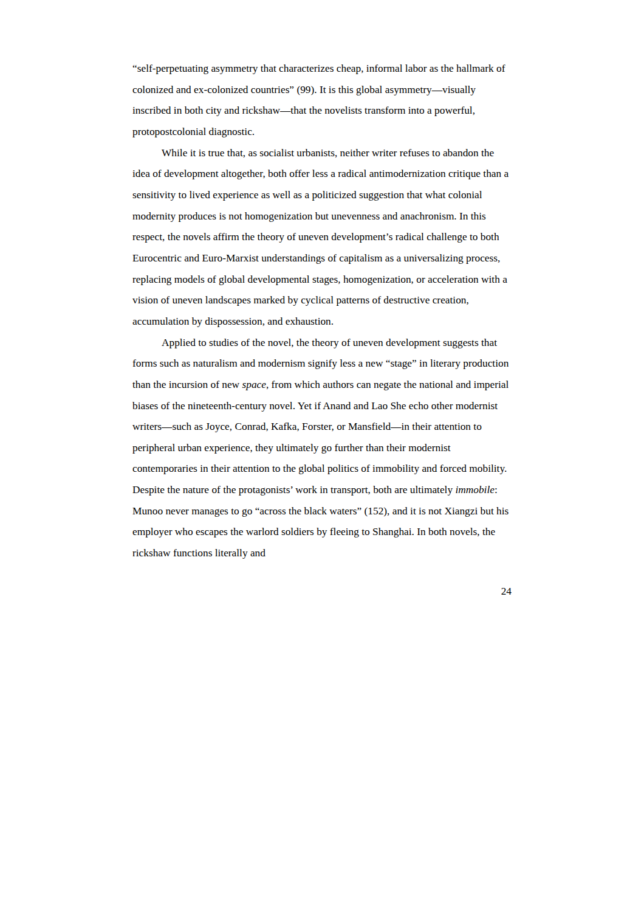“self-perpetuating asymmetry that characterizes cheap, informal labor as the hallmark of colonized and ex-colonized countries” (99). It is this global asymmetry—visually inscribed in both city and rickshaw—that the novelists transform into a powerful, protopostcolonial diagnostic.
While it is true that, as socialist urbanists, neither writer refuses to abandon the idea of development altogether, both offer less a radical antimodernization critique than a sensitivity to lived experience as well as a politicized suggestion that what colonial modernity produces is not homogenization but unevenness and anachronism. In this respect, the novels affirm the theory of uneven development’s radical challenge to both Eurocentric and Euro-Marxist understandings of capitalism as a universalizing process, replacing models of global developmental stages, homogenization, or acceleration with a vision of uneven landscapes marked by cyclical patterns of destructive creation, accumulation by dispossession, and exhaustion.
Applied to studies of the novel, the theory of uneven development suggests that forms such as naturalism and modernism signify less a new “stage” in literary production than the incursion of new space, from which authors can negate the national and imperial biases of the nineteenth-century novel. Yet if Anand and Lao She echo other modernist writers—such as Joyce, Conrad, Kafka, Forster, or Mansfield—in their attention to peripheral urban experience, they ultimately go further than their modernist contemporaries in their attention to the global politics of immobility and forced mobility. Despite the nature of the protagonists’ work in transport, both are ultimately immobile: Munoo never manages to go “across the black waters” (152), and it is not Xiangzi but his employer who escapes the warlord soldiers by fleeing to Shanghai. In both novels, the rickshaw functions literally and
24